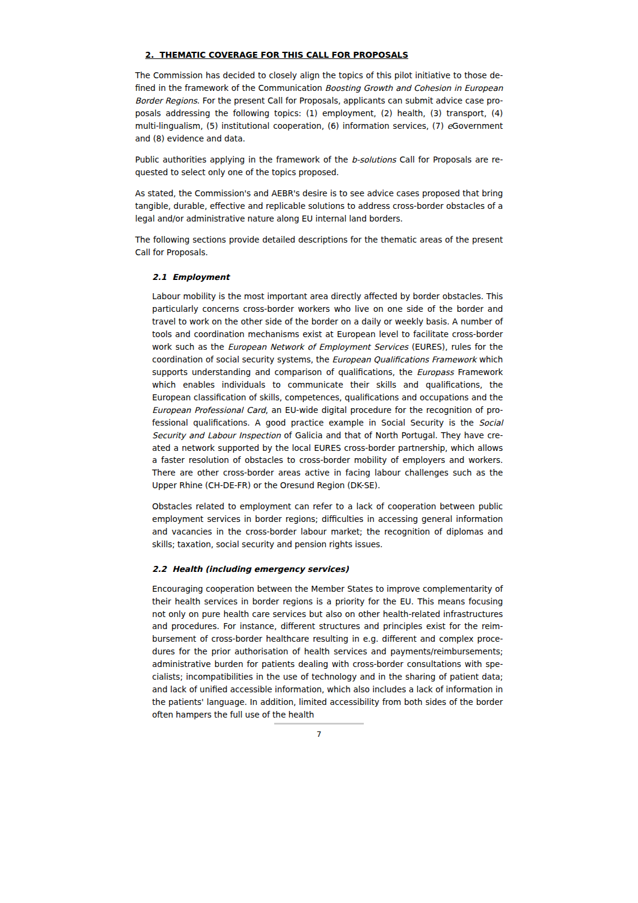2. THEMATIC COVERAGE FOR THIS CALL FOR PROPOSALS
The Commission has decided to closely align the topics of this pilot initiative to those defined in the framework of the Communication Boosting Growth and Cohesion in European Border Regions. For the present Call for Proposals, applicants can submit advice case proposals addressing the following topics: (1) employment, (2) health, (3) transport, (4) multi-lingualism, (5) institutional cooperation, (6) information services, (7) e Government and (8) evidence and data.
Public authorities applying in the framework of the b-solutions Call for Proposals are requested to select only one of the topics proposed.
As stated, the Commission's and AEBR's desire is to see advice cases proposed that bring tangible, durable, effective and replicable solutions to address cross-border obstacles of a legal and/or administrative nature along EU internal land borders.
The following sections provide detailed descriptions for the thematic areas of the present Call for Proposals.
2.1 Employment
Labour mobility is the most important area directly affected by border obstacles. This particularly concerns cross-border workers who live on one side of the border and travel to work on the other side of the border on a daily or weekly basis. A number of tools and coordination mechanisms exist at European level to facilitate cross-border work such as the European Network of Employment Services (EURES), rules for the coordination of social security systems, the European Qualifications Framework which supports understanding and comparison of qualifications, the Europass Framework which enables individuals to communicate their skills and qualifications, the European classification of skills, competences, qualifications and occupations and the European Professional Card, an EU-wide digital procedure for the recognition of professional qualifications. A good practice example in Social Security is the Social Security and Labour Inspection of Galicia and that of North Portugal. They have created a network supported by the local EURES cross-border partnership, which allows a faster resolution of obstacles to cross-border mobility of employers and workers. There are other cross-border areas active in facing labour challenges such as the Upper Rhine (CH-DE-FR) or the Oresund Region (DK-SE).
Obstacles related to employment can refer to a lack of cooperation between public employment services in border regions; difficulties in accessing general information and vacancies in the cross-border labour market; the recognition of diplomas and skills; taxation, social security and pension rights issues.
2.2 Health (including emergency services)
Encouraging cooperation between the Member States to improve complementarity of their health services in border regions is a priority for the EU. This means focusing not only on pure health care services but also on other health-related infrastructures and procedures. For instance, different structures and principles exist for the reimbursement of cross-border healthcare resulting in e.g. different and complex procedures for the prior authorisation of health services and payments/reimbursements; administrative burden for patients dealing with cross-border consultations with specialists; incompatibilities in the use of technology and in the sharing of patient data; and lack of unified accessible information, which also includes a lack of information in the patients' language. In addition, limited accessibility from both sides of the border often hampers the full use of the health
7